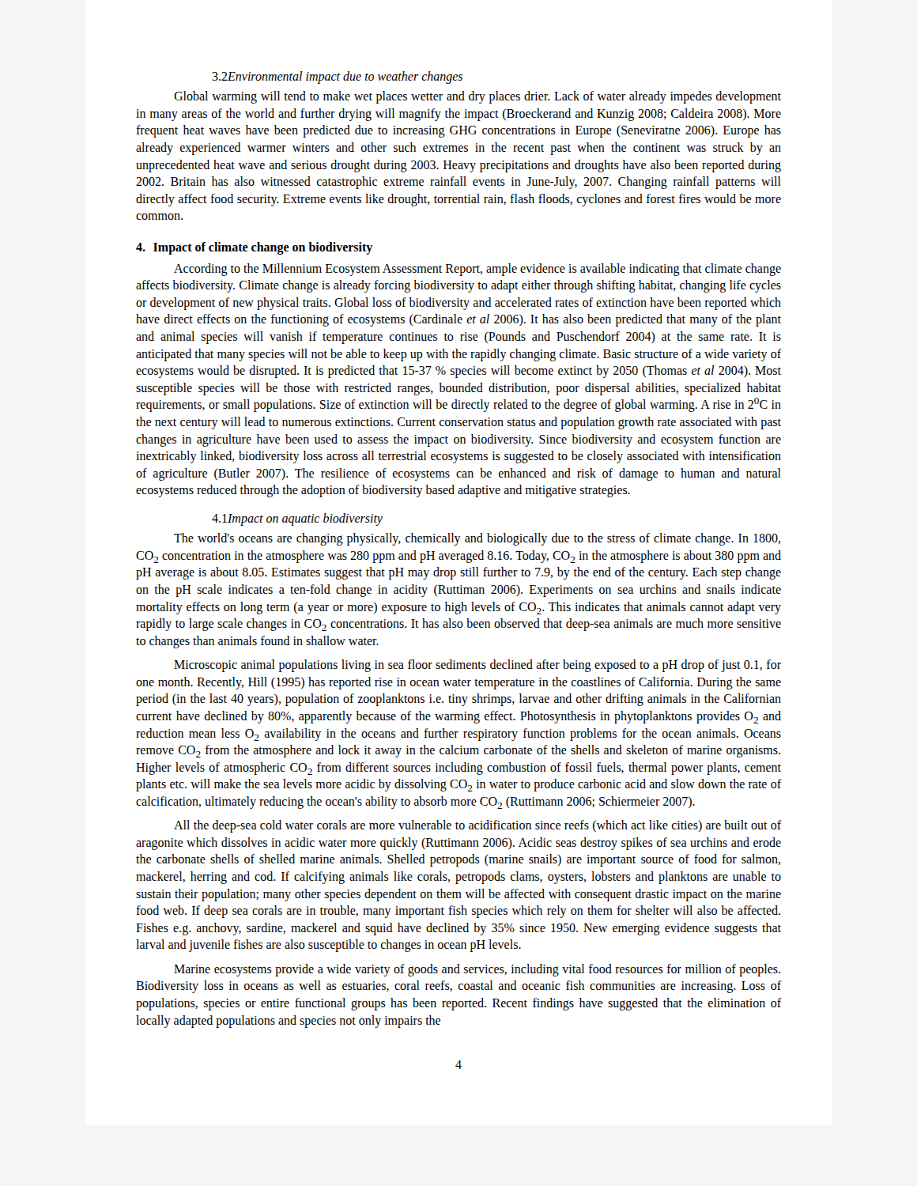3.2 Environmental impact due to weather changes
Global warming will tend to make wet places wetter and dry places drier. Lack of water already impedes development in many areas of the world and further drying will magnify the impact (Broeckerand and Kunzig 2008; Caldeira 2008). More frequent heat waves have been predicted due to increasing GHG concentrations in Europe (Seneviratne 2006). Europe has already experienced warmer winters and other such extremes in the recent past when the continent was struck by an unprecedented heat wave and serious drought during 2003. Heavy precipitations and droughts have also been reported during 2002. Britain has also witnessed catastrophic extreme rainfall events in June-July, 2007. Changing rainfall patterns will directly affect food security. Extreme events like drought, torrential rain, flash floods, cyclones and forest fires would be more common.
4. Impact of climate change on biodiversity
According to the Millennium Ecosystem Assessment Report, ample evidence is available indicating that climate change affects biodiversity. Climate change is already forcing biodiversity to adapt either through shifting habitat, changing life cycles or development of new physical traits. Global loss of biodiversity and accelerated rates of extinction have been reported which have direct effects on the functioning of ecosystems (Cardinale et al 2006). It has also been predicted that many of the plant and animal species will vanish if temperature continues to rise (Pounds and Puschendorf 2004) at the same rate. It is anticipated that many species will not be able to keep up with the rapidly changing climate. Basic structure of a wide variety of ecosystems would be disrupted. It is predicted that 15-37 % species will become extinct by 2050 (Thomas et al 2004). Most susceptible species will be those with restricted ranges, bounded distribution, poor dispersal abilities, specialized habitat requirements, or small populations. Size of extinction will be directly related to the degree of global warming. A rise in 20C in the next century will lead to numerous extinctions. Current conservation status and population growth rate associated with past changes in agriculture have been used to assess the impact on biodiversity. Since biodiversity and ecosystem function are inextricably linked, biodiversity loss across all terrestrial ecosystems is suggested to be closely associated with intensification of agriculture (Butler 2007). The resilience of ecosystems can be enhanced and risk of damage to human and natural ecosystems reduced through the adoption of biodiversity based adaptive and mitigative strategies.
4.1 Impact on aquatic biodiversity
The world's oceans are changing physically, chemically and biologically due to the stress of climate change. In 1800, CO2 concentration in the atmosphere was 280 ppm and pH averaged 8.16. Today, CO2 in the atmosphere is about 380 ppm and pH average is about 8.05. Estimates suggest that pH may drop still further to 7.9, by the end of the century. Each step change on the pH scale indicates a ten-fold change in acidity (Ruttiman 2006). Experiments on sea urchins and snails indicate mortality effects on long term (a year or more) exposure to high levels of CO2. This indicates that animals cannot adapt very rapidly to large scale changes in CO2 concentrations. It has also been observed that deep-sea animals are much more sensitive to changes than animals found in shallow water.
Microscopic animal populations living in sea floor sediments declined after being exposed to a pH drop of just 0.1, for one month. Recently, Hill (1995) has reported rise in ocean water temperature in the coastlines of California. During the same period (in the last 40 years), population of zooplanktons i.e. tiny shrimps, larvae and other drifting animals in the Californian current have declined by 80%, apparently because of the warming effect. Photosynthesis in phytoplanktons provides O2 and reduction mean less O2 availability in the oceans and further respiratory function problems for the ocean animals. Oceans remove CO2 from the atmosphere and lock it away in the calcium carbonate of the shells and skeleton of marine organisms. Higher levels of atmospheric CO2 from different sources including combustion of fossil fuels, thermal power plants, cement plants etc. will make the sea levels more acidic by dissolving CO2 in water to produce carbonic acid and slow down the rate of calcification, ultimately reducing the ocean's ability to absorb more CO2 (Ruttimann 2006; Schiermeier 2007).
All the deep-sea cold water corals are more vulnerable to acidification since reefs (which act like cities) are built out of aragonite which dissolves in acidic water more quickly (Ruttimann 2006). Acidic seas destroy spikes of sea urchins and erode the carbonate shells of shelled marine animals. Shelled petropods (marine snails) are important source of food for salmon, mackerel, herring and cod. If calcifying animals like corals, petropods clams, oysters, lobsters and planktons are unable to sustain their population; many other species dependent on them will be affected with consequent drastic impact on the marine food web. If deep sea corals are in trouble, many important fish species which rely on them for shelter will also be affected. Fishes e.g. anchovy, sardine, mackerel and squid have declined by 35% since 1950. New emerging evidence suggests that larval and juvenile fishes are also susceptible to changes in ocean pH levels.
Marine ecosystems provide a wide variety of goods and services, including vital food resources for million of peoples. Biodiversity loss in oceans as well as estuaries, coral reefs, coastal and oceanic fish communities are increasing. Loss of populations, species or entire functional groups has been reported. Recent findings have suggested that the elimination of locally adapted populations and species not only impairs the
4